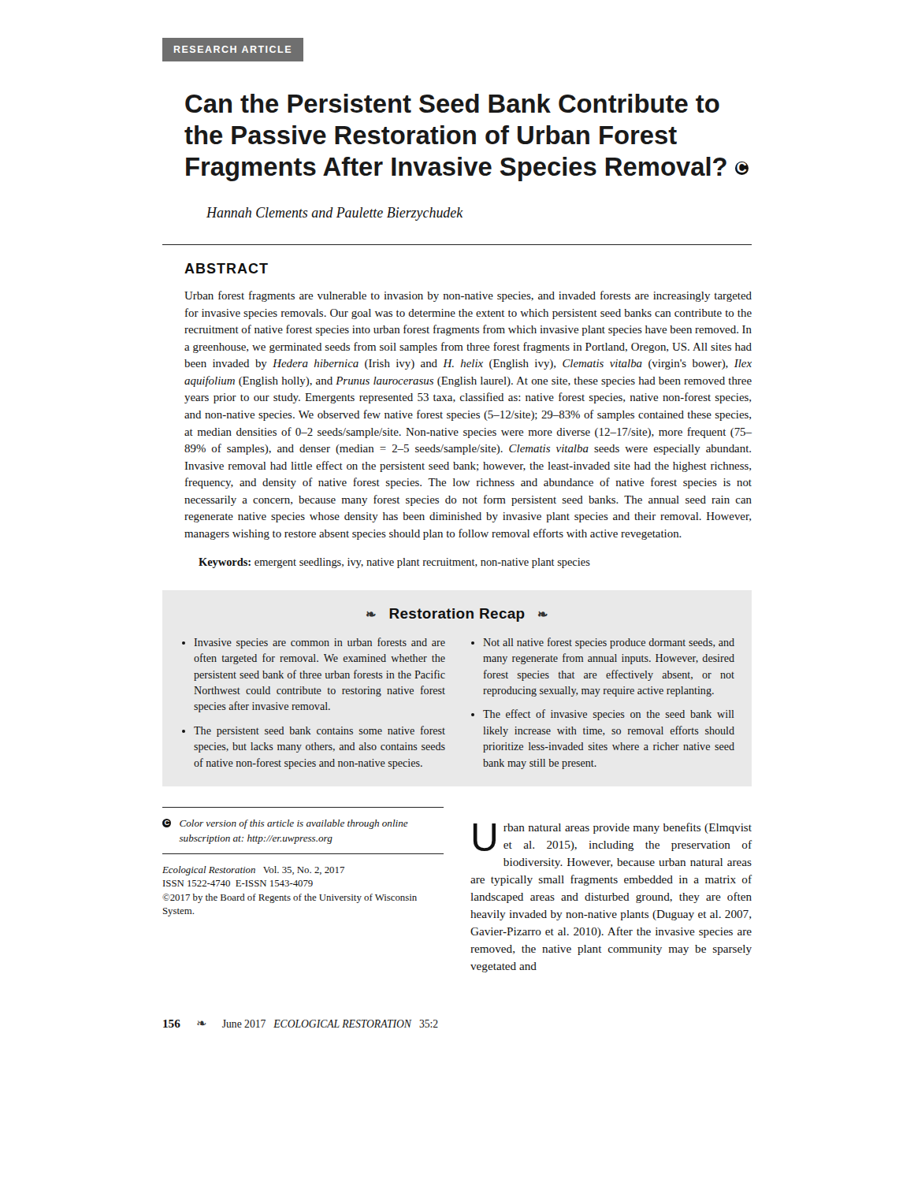RESEARCH ARTICLE
Can the Persistent Seed Bank Contribute to the Passive Restoration of Urban Forest Fragments After Invasive Species Removal? C
Hannah Clements and Paulette Bierzychudek
ABSTRACT
Urban forest fragments are vulnerable to invasion by non-native species, and invaded forests are increasingly targeted for invasive species removals. Our goal was to determine the extent to which persistent seed banks can contribute to the recruitment of native forest species into urban forest fragments from which invasive plant species have been removed. In a greenhouse, we germinated seeds from soil samples from three forest fragments in Portland, Oregon, US. All sites had been invaded by Hedera hibernica (Irish ivy) and H. helix (English ivy), Clematis vitalba (virgin's bower), Ilex aquifolium (English holly), and Prunus laurocerasus (English laurel). At one site, these species had been removed three years prior to our study. Emergents represented 53 taxa, classified as: native forest species, native non-forest species, and non-native species. We observed few native forest species (5–12/site); 29–83% of samples contained these species, at median densities of 0–2 seeds/sample/site. Non-native species were more diverse (12–17/site), more frequent (75–89% of samples), and denser (median = 2–5 seeds/sample/site). Clematis vitalba seeds were especially abundant. Invasive removal had little effect on the persistent seed bank; however, the least-invaded site had the highest richness, frequency, and density of native forest species. The low richness and abundance of native forest species is not necessarily a concern, because many forest species do not form persistent seed banks. The annual seed rain can regenerate native species whose density has been diminished by invasive plant species and their removal. However, managers wishing to restore absent species should plan to follow removal efforts with active revegetation.
Keywords: emergent seedlings, ivy, native plant recruitment, non-native plant species
❧ Restoration Recap ❧
Invasive species are common in urban forests and are often targeted for removal. We examined whether the persistent seed bank of three urban forests in the Pacific Northwest could contribute to restoring native forest species after invasive removal.
The persistent seed bank contains some native forest species, but lacks many others, and also contains seeds of native non-forest species and non-native species.
Not all native forest species produce dormant seeds, and many regenerate from annual inputs. However, desired forest species that are effectively absent, or not reproducing sexually, may require active replanting.
The effect of invasive species on the seed bank will likely increase with time, so removal efforts should prioritize less-invaded sites where a richer native seed bank may still be present.
C
Color version of this article is available through online subscription at: http://er.uwpress.org
Ecological Restoration Vol. 35, No. 2, 2017
ISSN 1522-4740 E-ISSN 1543-4079
©2017 by the Board of Regents of the University of Wisconsin System.
Urban natural areas provide many benefits (Elmqvist et al. 2015), including the preservation of biodiversity. However, because urban natural areas are typically small fragments embedded in a matrix of landscaped areas and disturbed ground, they are often heavily invaded by non-native plants (Duguay et al. 2007, Gavier-Pizarro et al. 2010). After the invasive species are removed, the native plant community may be sparsely vegetated and
156 ❧ June 2017 ECOLOGICAL RESTORATION 35:2